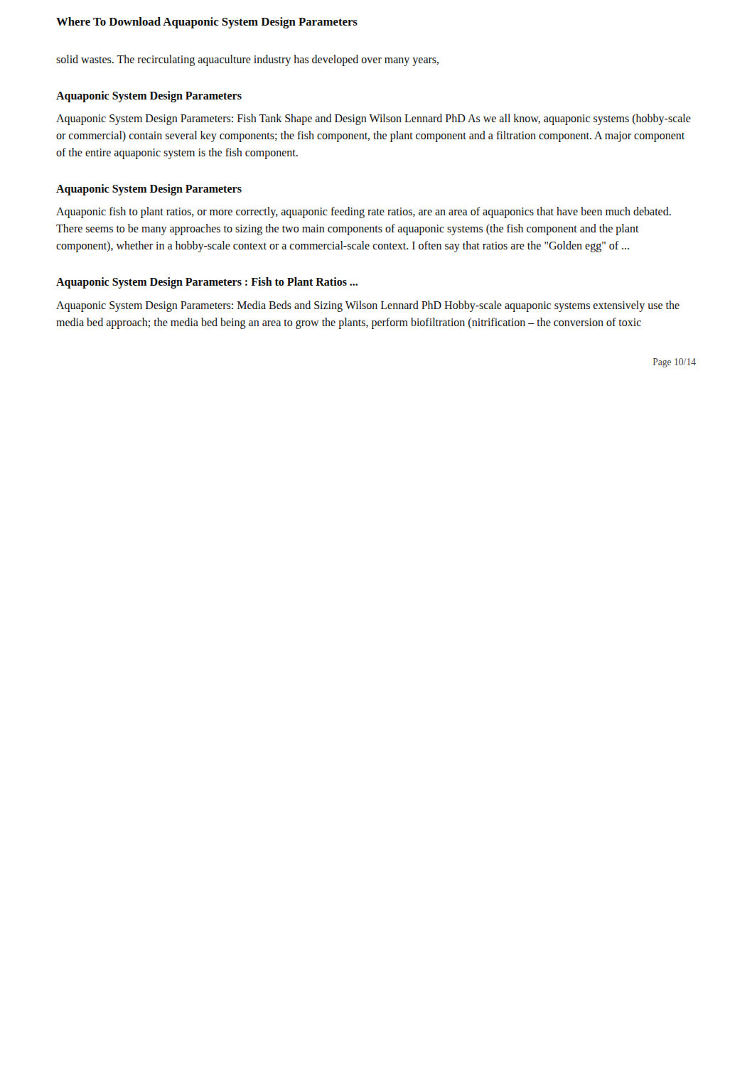Where To Download Aquaponic System Design Parameters
solid wastes. The recirculating aquaculture industry has developed over many years,
Aquaponic System Design Parameters
Aquaponic System Design Parameters: Fish Tank Shape and Design Wilson Lennard PhD As we all know, aquaponic systems (hobby-scale or commercial) contain several key components; the fish component, the plant component and a filtration component. A major component of the entire aquaponic system is the fish component.
Aquaponic System Design Parameters
Aquaponic fish to plant ratios, or more correctly, aquaponic feeding rate ratios, are an area of aquaponics that have been much debated. There seems to be many approaches to sizing the two main components of aquaponic systems (the fish component and the plant component), whether in a hobby-scale context or a commercial-scale context. I often say that ratios are the "Golden egg" of ...
Aquaponic System Design Parameters : Fish to Plant Ratios ...
Aquaponic System Design Parameters: Media Beds and Sizing Wilson Lennard PhD Hobby-scale aquaponic systems extensively use the media bed approach; the media bed being an area to grow the plants, perform biofiltration (nitrification – the conversion of toxic
Page 10/14